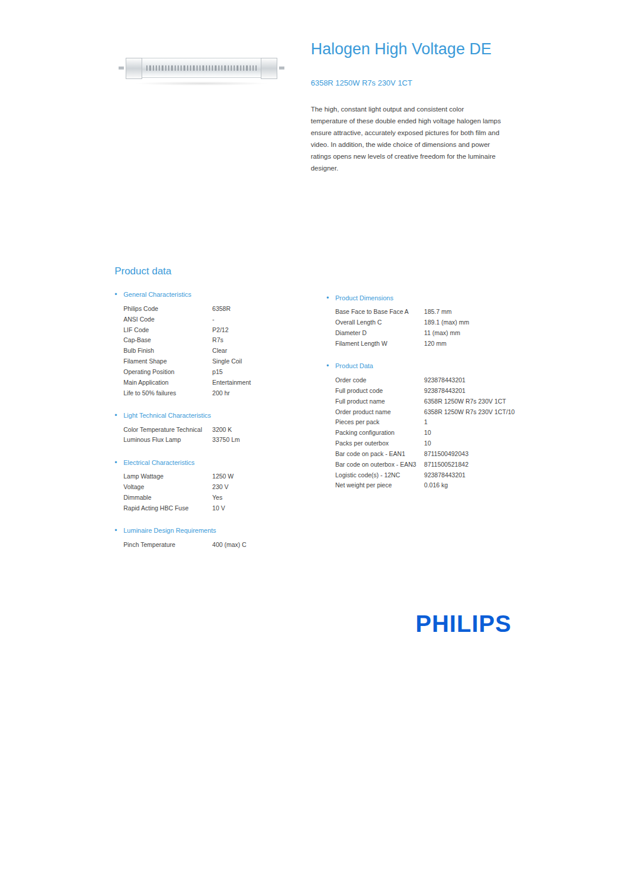Halogen High Voltage DE
6358R 1250W R7s 230V 1CT
The high, constant light output and consistent color temperature of these double ended high voltage halogen lamps ensure attractive, accurately exposed pictures for both film and video. In addition, the wide choice of dimensions and power ratings opens new levels of creative freedom for the luminaire designer.
Product data
General Characteristics
| Philips Code | 6358R |
| ANSI Code | - |
| LIF Code | P2/12 |
| Cap-Base | R7s |
| Bulb Finish | Clear |
| Filament Shape | Single Coil |
| Operating Position | p15 |
| Main Application | Entertainment |
| Life to 50% failures | 200 hr |
Light Technical Characteristics
| Color Temperature Technical | 3200 K |
| Luminous Flux Lamp | 33750 Lm |
Electrical Characteristics
| Lamp Wattage | 1250 W |
| Voltage | 230 V |
| Dimmable | Yes |
| Rapid Acting HBC Fuse | 10 V |
Luminaire Design Requirements
| Pinch Temperature | 400 (max) C |
Product Dimensions
| Base Face to Base Face A | 185.7 mm |
| Overall Length C | 189.1 (max) mm |
| Diameter D | 11 (max) mm |
| Filament Length W | 120 mm |
Product Data
| Order code | 923878443201 |
| Full product code | 923878443201 |
| Full product name | 6358R 1250W R7s 230V 1CT |
| Order product name | 6358R 1250W R7s 230V 1CT/10 |
| Pieces per pack | 1 |
| Packing configuration | 10 |
| Packs per outerbox | 10 |
| Bar code on pack - EAN1 | 8711500492043 |
| Bar code on outerbox - EAN3 | 8711500521842 |
| Logistic code(s) - 12NC | 923878443201 |
| Net weight per piece | 0.016 kg |
PHILIPS